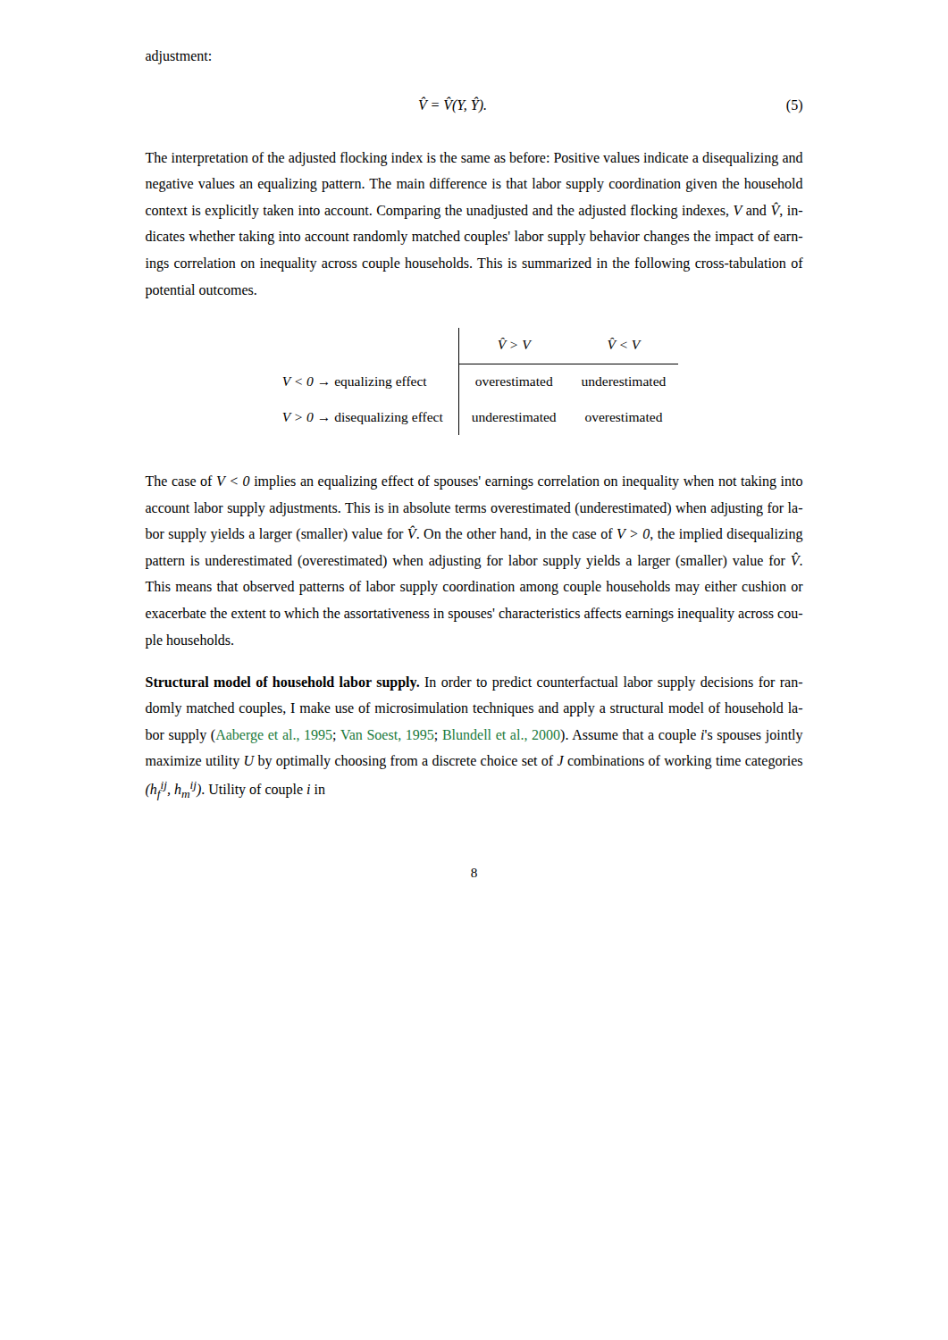adjustment:
V̂ = V̂(Y, Ŷ).
(5)
The interpretation of the adjusted flocking index is the same as before: Positive values indicate a disequalizing and negative values an equalizing pattern. The main difference is that labor supply coordination given the household context is explicitly taken into account. Comparing the unadjusted and the adjusted flocking indexes, V and V̂, indicates whether taking into account randomly matched couples' labor supply behavior changes the impact of earnings correlation on inequality across couple households. This is summarized in the following cross-tabulation of potential outcomes.
| | V̂ > V | V̂ < V |
| --- | --- | --- |
| V < 0 → equalizing effect | overestimated | underestimated |
| V > 0 → disequalizing effect | underestimated | overestimated |
The case of V < 0 implies an equalizing effect of spouses' earnings correlation on inequality when not taking into account labor supply adjustments. This is in absolute terms overestimated (underestimated) when adjusting for labor supply yields a larger (smaller) value for V̂. On the other hand, in the case of V > 0, the implied disequalizing pattern is underestimated (overestimated) when adjusting for labor supply yields a larger (smaller) value for V̂. This means that observed patterns of labor supply coordination among couple households may either cushion or exacerbate the extent to which the assortativeness in spouses' characteristics affects earnings inequality across couple households.
Structural model of household labor supply. In order to predict counterfactual labor supply decisions for randomly matched couples, I make use of microsimulation techniques and apply a structural model of household labor supply (Aaberge et al., 1995; Van Soest, 1995; Blundell et al., 2000). Assume that a couple i's spouses jointly maximize utility U by optimally choosing from a discrete choice set of J combinations of working time categories (hfij, hmij). Utility of couple i in
8